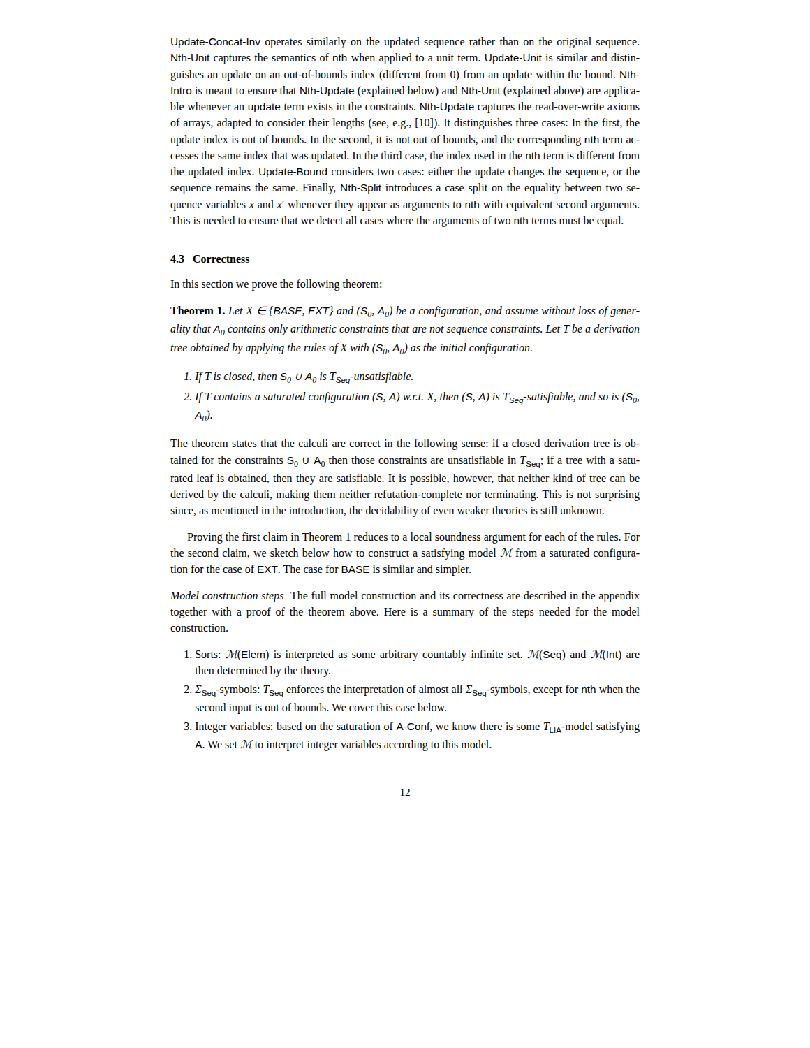Update-Concat-Inv operates similarly on the updated sequence rather than on the original sequence. Nth-Unit captures the semantics of nth when applied to a unit term. Update-Unit is similar and distinguishes an update on an out-of-bounds index (different from 0) from an update within the bound. Nth-Intro is meant to ensure that Nth-Update (explained below) and Nth-Unit (explained above) are applicable whenever an update term exists in the constraints. Nth-Update captures the read-over-write axioms of arrays, adapted to consider their lengths (see, e.g., [10]). It distinguishes three cases: In the first, the update index is out of bounds. In the second, it is not out of bounds, and the corresponding nth term accesses the same index that was updated. In the third case, the index used in the nth term is different from the updated index. Update-Bound considers two cases: either the update changes the sequence, or the sequence remains the same. Finally, Nth-Split introduces a case split on the equality between two sequence variables x and x′ whenever they appear as arguments to nth with equivalent second arguments. This is needed to ensure that we detect all cases where the arguments of two nth terms must be equal.
4.3 Correctness
In this section we prove the following theorem:
Theorem 1. Let X ∈ {BASE, EXT} and (S0, A0) be a configuration, and assume without loss of generality that A0 contains only arithmetic constraints that are not sequence constraints. Let T be a derivation tree obtained by applying the rules of X with (S0, A0) as the initial configuration.
If T is closed, then S0 ∪ A0 is TSeq-unsatisfiable.
If T contains a saturated configuration (S, A) w.r.t. X, then (S, A) is TSeq-satisfiable, and so is (S0, A0).
The theorem states that the calculi are correct in the following sense: if a closed derivation tree is obtained for the constraints S0 ∪ A0 then those constraints are unsatisfiable in TSeq; if a tree with a saturated leaf is obtained, then they are satisfiable. It is possible, however, that neither kind of tree can be derived by the calculi, making them neither refutation-complete nor terminating. This is not surprising since, as mentioned in the introduction, the decidability of even weaker theories is still unknown.
Proving the first claim in Theorem 1 reduces to a local soundness argument for each of the rules. For the second claim, we sketch below how to construct a satisfying model ℳ from a saturated configuration for the case of EXT. The case for BASE is similar and simpler.
Model construction steps The full model construction and its correctness are described in the appendix together with a proof of the theorem above. Here is a summary of the steps needed for the model construction.
Sorts: ℳ(Elem) is interpreted as some arbitrary countably infinite set. ℳ(Seq) and ℳ(Int) are then determined by the theory.
ΣSeq-symbols: TSeq enforces the interpretation of almost all ΣSeq-symbols, except for nth when the second input is out of bounds. We cover this case below.
Integer variables: based on the saturation of A-Conf, we know there is some TLIA-model satisfying A. We set ℳ to interpret integer variables according to this model.
12